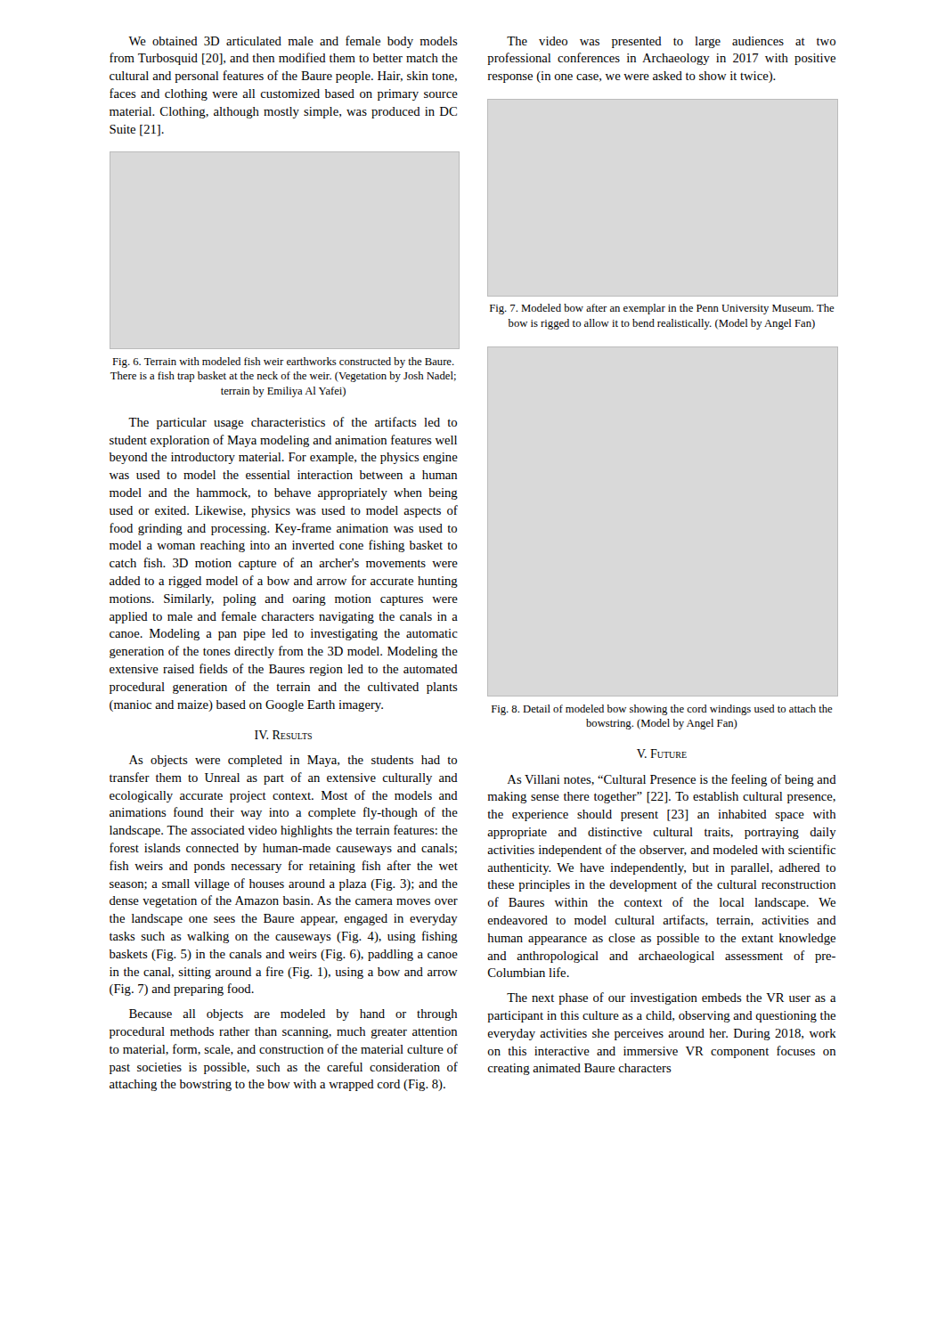We obtained 3D articulated male and female body models from Turbosquid [20], and then modified them to better match the cultural and personal features of the Baure people. Hair, skin tone, faces and clothing were all customized based on primary source material. Clothing, although mostly simple, was produced in DC Suite [21].
Fig. 6. Terrain with modeled fish weir earthworks constructed by the Baure. There is a fish trap basket at the neck of the weir. (Vegetation by Josh Nadel; terrain by Emiliya Al Yafei)
The particular usage characteristics of the artifacts led to student exploration of Maya modeling and animation features well beyond the introductory material. For example, the physics engine was used to model the essential interaction between a human model and the hammock, to behave appropriately when being used or exited. Likewise, physics was used to model aspects of food grinding and processing. Key-frame animation was used to model a woman reaching into an inverted cone fishing basket to catch fish. 3D motion capture of an archer's movements were added to a rigged model of a bow and arrow for accurate hunting motions. Similarly, poling and oaring motion captures were applied to male and female characters navigating the canals in a canoe. Modeling a pan pipe led to investigating the automatic generation of the tones directly from the 3D model. Modeling the extensive raised fields of the Baures region led to the automated procedural generation of the terrain and the cultivated plants (manioc and maize) based on Google Earth imagery.
IV. Results
As objects were completed in Maya, the students had to transfer them to Unreal as part of an extensive culturally and ecologically accurate project context. Most of the models and animations found their way into a complete fly-though of the landscape. The associated video highlights the terrain features: the forest islands connected by human-made causeways and canals; fish weirs and ponds necessary for retaining fish after the wet season; a small village of houses around a plaza (Fig. 3); and the dense vegetation of the Amazon basin. As the camera moves over the landscape one sees the Baure appear, engaged in everyday tasks such as walking on the causeways (Fig. 4), using fishing baskets (Fig. 5) in the canals and weirs (Fig. 6), paddling a canoe in the canal, sitting around a fire (Fig. 1), using a bow and arrow (Fig. 7) and preparing food.
Because all objects are modeled by hand or through procedural methods rather than scanning, much greater attention to material, form, scale, and construction of the material culture of past societies is possible, such as the careful consideration of attaching the bowstring to the bow with a wrapped cord (Fig. 8).
The video was presented to large audiences at two professional conferences in Archaeology in 2017 with positive response (in one case, we were asked to show it twice).
Fig. 7. Modeled bow after an exemplar in the Penn University Museum. The bow is rigged to allow it to bend realistically. (Model by Angel Fan)
Fig. 8. Detail of modeled bow showing the cord windings used to attach the bowstring. (Model by Angel Fan)
V. Future
As Villani notes, “Cultural Presence is the feeling of being and making sense there together” [22]. To establish cultural presence, the experience should present [23] an inhabited space with appropriate and distinctive cultural traits, portraying daily activities independent of the observer, and modeled with scientific authenticity. We have independently, but in parallel, adhered to these principles in the development of the cultural reconstruction of Baures within the context of the local landscape. We endeavored to model cultural artifacts, terrain, activities and human appearance as close as possible to the extant knowledge and anthropological and archaeological assessment of pre-Columbian life.
The next phase of our investigation embeds the VR user as a participant in this culture as a child, observing and questioning the everyday activities she perceives around her. During 2018, work on this interactive and immersive VR component focuses on creating animated Baure characters